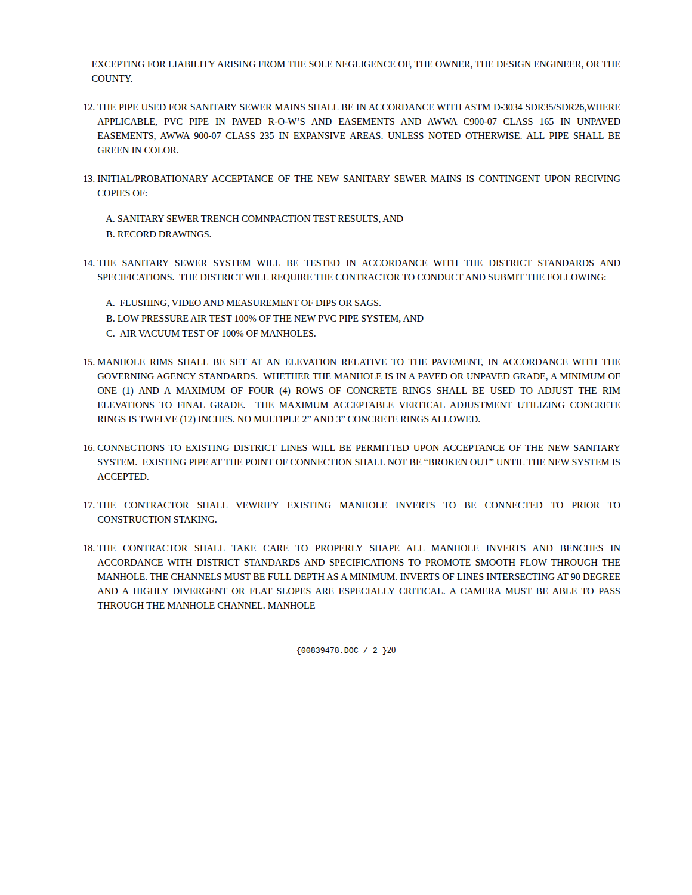Excepting for liability arising from the sole negligence of, the owner, the design engineer, or the county.
The pipe used for sanitary sewer mains shall be in accordance with ASTM D-3034 SDR35/SDR26,where applicable, PVC pipe in paved R-O-W’s and easements and AWWA C900-07 Class 165 in unpaved easements, AWWA 900-07 Class 235 in expansive areas. Unless noted otherwise. All pipe shall be green in color.
Initial/probationary acceptance of the new sanitary sewer mains is contingent upon reciving copies of:
Sanitary sewer trench comnpaction test results, and
Record drawings.
The sanitary sewer system will be tested in accordance with the district standards and specifications. The district will require the contractor to conduct and submit the following:
Flushing, video and measurement of dips or sags.
Low pressure air test 100% of the new PVC pipe system, and
Air vacuum test of 100% of manholes.
Manhole rims shall be set at an elevation relative to the pavement, in accordance with the governing agency standards. Whether the manhole is in a paved or unpaved grade, a minimum of one (1) and a maximum of four (4) rows of concrete rings shall be used to adjust the rim elevations to final grade. The maximum acceptable vertical adjustment utilizing concrete rings is twelve (12) inches. No multiple 2” and 3” concrete rings allowed.
Connections to existing district lines will be permitted upon acceptance of the new sanitary system. Existing pipe at the point of connection shall not be “broken out” until the new system is accepted.
The contractor shall vewrify existing manhole inverts to be connected to prior to construction staking.
The contractor shall take care to properly shape all manhole inverts and benches in accordance with district standards and specifications to promote smooth flow through the manhole. The channels must be full depth as a minimum. Inverts of lines intersecting at 90 degree and a highly divergent or flat slopes are especially critical. A camera must be able to pass through the manhole channel. Manhole
{00839478.DOC / 2 }20